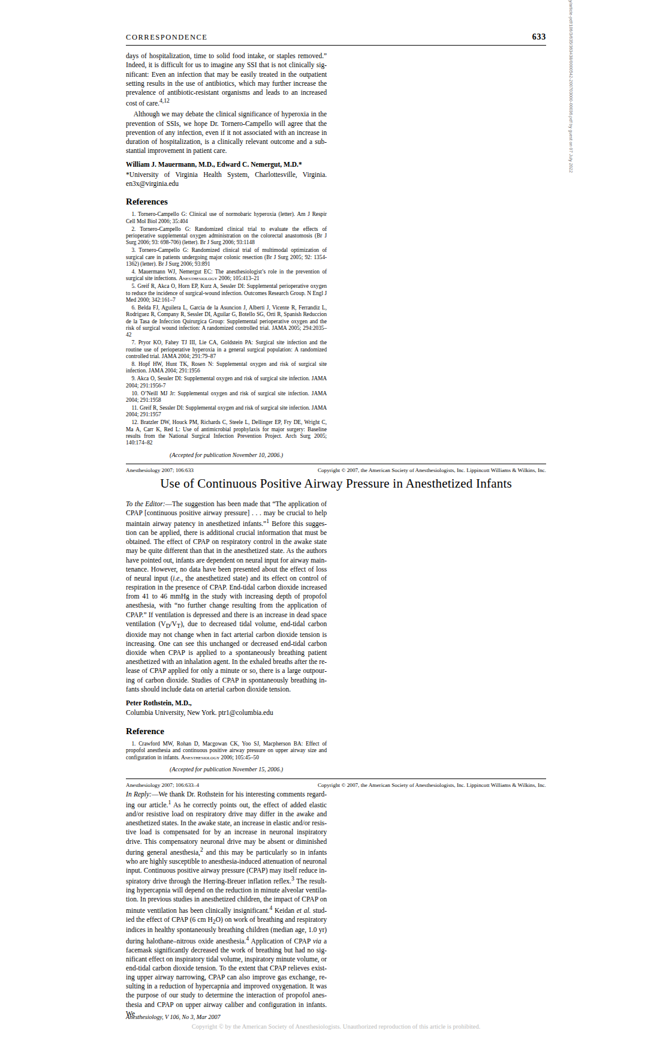CORRESPONDENCE
633
Downloaded from http://asa2.silverchair.com/anesthesiology/article-pdf/106/3/635/363438/0000542-200703000-00036.pdf by guest on 07 July 2022
days of hospitalization, time to solid food intake, or staples removed.” Indeed, it is difficult for us to imagine any SSI that is not clinically significant: Even an infection that may be easily treated in the outpatient setting results in the use of antibiotics, which may further increase the prevalence of antibiotic-resistant organisms and leads to an increased cost of care.4,12
Although we may debate the clinical significance of hyperoxia in the prevention of SSIs, we hope Dr. Tornero-Campello will agree that the prevention of any infection, even if it not associated with an increase in duration of hospitalization, is a clinically relevant outcome and a substantial improvement in patient care.
William J. Mauermann, M.D., Edward C. Nemergut, M.D.*
*University of Virginia Health System, Charlottesville, Virginia. en3x@virginia.edu
References
1. Tornero-Campello G: Clinical use of normobaric hyperoxia (letter). Am J Respir Cell Mol Biol 2006; 35:404
2. Tornero-Campello G: Randomized clinical trial to evaluate the effects of perioperative supplemental oxygen administration on the colorectal anastomosis (Br J Surg 2006; 93: 698-706) (letter). Br J Surg 2006; 93:1148
3. Tornero-Campello G: Randomized clinical trial of multimodal optimization of surgical care in patients undergoing major colonic resection (Br J Surg 2005; 92: 1354-1362) (letter). Br J Surg 2006; 93:891
4. Mauermann WJ, Nemergut EC: The anesthesiologist’s role in the prevention of surgical site infections. Anesthesiology 2006; 105:413–21
5. Greif R, Akca O, Horn EP, Kurz A, Sessler DI: Supplemental perioperative oxygen to reduce the incidence of surgical-wound infection. Outcomes Research Group. N Engl J Med 2000; 342:161–7
6. Belda FJ, Aguilera L, Garcia de la Asuncion J, Alberti J, Vicente R, Ferrandiz L, Rodriguez R, Company R, Sessler DI, Aguilar G, Botello SG, Orti R, Spanish Reduccion de la Tasa de Infeccion Quirurgica Group: Supplemental perioperative oxygen and the risk of surgical wound infection: A randomized controlled trial. JAMA 2005; 294:2035–42
7. Pryor KO, Fahey TJ III, Lie CA, Goldstein PA: Surgical site infection and the routine use of perioperative hyperoxia in a general surgical population: A randomized controlled trial. JAMA 2004; 291:79–87
8. Hopf HW, Hunt TK, Rosen N: Supplemental oxygen and risk of surgical site infection. JAMA 2004; 291:1956
9. Akca O, Sessler DI: Supplemental oxygen and risk of surgical site infection. JAMA 2004; 291:1956-7
10. O’Neill MJ Jr: Supplemental oxygen and risk of surgical site infection. JAMA 2004; 291:1958
11. Greif R, Sessler DI: Supplemental oxygen and risk of surgical site infection. JAMA 2004; 291:1957
12. Bratzler DW, Houck PM, Richards C, Steele L, Dellinger EP, Fry DE, Wright C, Ma A, Carr K, Red L: Use of antimicrobial prophylaxis for major surgery: Baseline results from the National Surgical Infection Prevention Project. Arch Surg 2005; 140:174–82
(Accepted for publication November 10, 2006.)
Anesthesiology 2007; 106:633
Copyright © 2007, the American Society of Anesthesiologists, Inc. Lippincott Williams & Wilkins, Inc.
Use of Continuous Positive Airway Pressure in Anesthetized Infants
To the Editor:—The suggestion has been made that “The application of CPAP [continuous positive airway pressure] . . . may be crucial to help maintain airway patency in anesthetized infants.”1 Before this suggestion can be applied, there is additional crucial information that must be obtained. The effect of CPAP on respiratory control in the awake state may be quite different than that in the anesthetized state. As the authors have pointed out, infants are dependent on neural input for airway maintenance. However, no data have been presented about the effect of loss of neural input (i.e., the anesthetized state) and its effect on control of respiration in the presence of CPAP. End-tidal carbon dioxide increased from 41 to 46 mmHg in the study with increasing depth of propofol anesthesia, with “no further change resulting from the application of CPAP.” If ventilation is depressed and there is an increase in dead space ventilation (VD/VT), due to decreased tidal volume, end-tidal carbon dioxide may not change when in fact arterial carbon dioxide tension is increasing. One can see this unchanged or decreased end-tidal carbon dioxide when CPAP is applied to a spontaneously breathing patient anesthetized with an inhalation agent. In the exhaled breaths after the release of CPAP applied for only a minute or so, there is a large outpouring of carbon dioxide. Studies of CPAP in spontaneously breathing infants should include data on arterial carbon dioxide tension.
Peter Rothstein, M.D.,
Columbia University, New York. ptr1@columbia.edu
Reference
1. Crawford MW, Rohan D, Macgowan CK, Yoo SJ, Macpherson BA: Effect of propofol anesthesia and continuous positive airway pressure on upper airway size and configuration in infants. Anesthesiology 2006; 105:45–50
(Accepted for publication November 15, 2006.)
Anesthesiology 2007; 106:633–4
Copyright © 2007, the American Society of Anesthesiologists, Inc. Lippincott Williams & Wilkins, Inc.
In Reply:—We thank Dr. Rothstein for his interesting comments regarding our article.1 As he correctly points out, the effect of added elastic and/or resistive load on respiratory drive may differ in the awake and anesthetized states. In the awake state, an increase in elastic and/or resistive load is compensated for by an increase in neuronal inspiratory drive. This compensatory neuronal drive may be absent or diminished during general anesthesia,2 and this may be particularly so in infants who are highly susceptible to anesthesia-induced attenuation of neuronal input. Continuous positive airway pressure (CPAP) may itself reduce inspiratory drive through the Herring-Breuer inflation reflex.3 The resulting hypercapnia will depend on the reduction in minute alveolar ventilation. In previous studies in anesthetized children, the impact of CPAP on minute ventilation has been clinically insignificant.4 Keidan et al. studied the effect of CPAP (6 cm H2O) on work of breathing and respiratory indices in healthy spontaneously breathing children (median age, 1.0 yr) during halothane–nitrous oxide anesthesia.4 Application of CPAP via a facemask significantly decreased the work of breathing but had no significant effect on inspiratory tidal volume, inspiratory minute volume, or end-tidal carbon dioxide tension. To the extent that CPAP relieves existing upper airway narrowing, CPAP can also improve gas exchange, resulting in a reduction of hypercapnia and improved oxygenation. It was the purpose of our study to determine the interaction of propofol anesthesia and CPAP on upper airway caliber and configuration in infants. We
Anesthesiology, V 106, No 3, Mar 2007
Copyright © by the American Society of Anesthesiologists. Unauthorized reproduction of this article is prohibited.